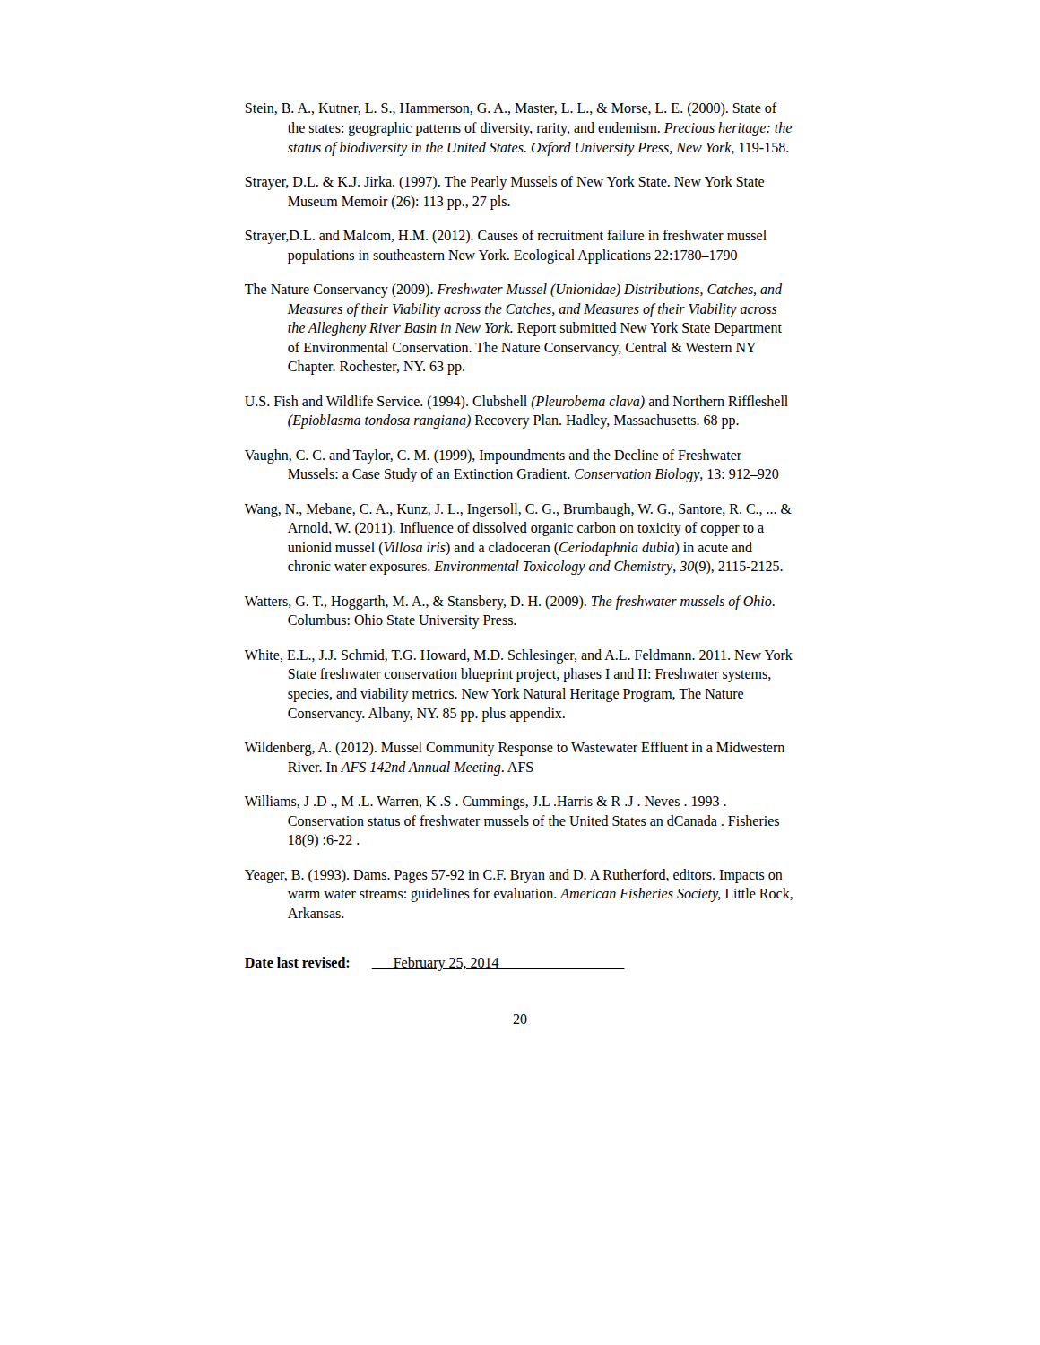Stein, B. A., Kutner, L. S., Hammerson, G. A., Master, L. L., & Morse, L. E. (2000). State of the states: geographic patterns of diversity, rarity, and endemism. Precious heritage: the status of biodiversity in the United States. Oxford University Press, New York, 119-158.
Strayer, D.L. & K.J. Jirka. (1997). The Pearly Mussels of New York State. New York State Museum Memoir (26): 113 pp., 27 pls.
Strayer,D.L. and Malcom, H.M. (2012). Causes of recruitment failure in freshwater mussel populations in southeastern New York. Ecological Applications 22:1780–1790
The Nature Conservancy (2009). Freshwater Mussel (Unionidae) Distributions, Catches, and Measures of their Viability across the Catches, and Measures of their Viability across the Allegheny River Basin in New York. Report submitted New York State Department of Environmental Conservation. The Nature Conservancy, Central & Western NY Chapter. Rochester, NY. 63 pp.
U.S. Fish and Wildlife Service. (1994). Clubshell (Pleurobema clava) and Northern Riffleshell (Epioblasma tondosa rangiana) Recovery Plan. Hadley, Massachusetts. 68 pp.
Vaughn, C. C. and Taylor, C. M. (1999), Impoundments and the Decline of Freshwater Mussels: a Case Study of an Extinction Gradient. Conservation Biology, 13: 912–920
Wang, N., Mebane, C. A., Kunz, J. L., Ingersoll, C. G., Brumbaugh, W. G., Santore, R. C., ... & Arnold, W. (2011). Influence of dissolved organic carbon on toxicity of copper to a unionid mussel (Villosa iris) and a cladoceran (Ceriodaphnia dubia) in acute and chronic water exposures. Environmental Toxicology and Chemistry, 30(9), 2115-2125.
Watters, G. T., Hoggarth, M. A., & Stansbery, D. H. (2009). The freshwater mussels of Ohio. Columbus: Ohio State University Press.
White, E.L., J.J. Schmid, T.G. Howard, M.D. Schlesinger, and A.L. Feldmann. 2011. New York State freshwater conservation blueprint project, phases I and II: Freshwater systems, species, and viability metrics. New York Natural Heritage Program, The Nature Conservancy. Albany, NY. 85 pp. plus appendix.
Wildenberg, A. (2012). Mussel Community Response to Wastewater Effluent in a Midwestern River. In AFS 142nd Annual Meeting. AFS
Williams, J .D ., M .L. Warren, K .S . Cummings, J.L .Harris & R .J . Neves . 1993 . Conservation status of freshwater mussels of the United States an dCanada . Fisheries 18(9) :6-22 .
Yeager, B. (1993). Dams. Pages 57-92 in C.F. Bryan and D. A Rutherford, editors. Impacts on warm water streams: guidelines for evaluation. American Fisheries Society, Little Rock, Arkansas.
Date last revised: February 25, 2014
20